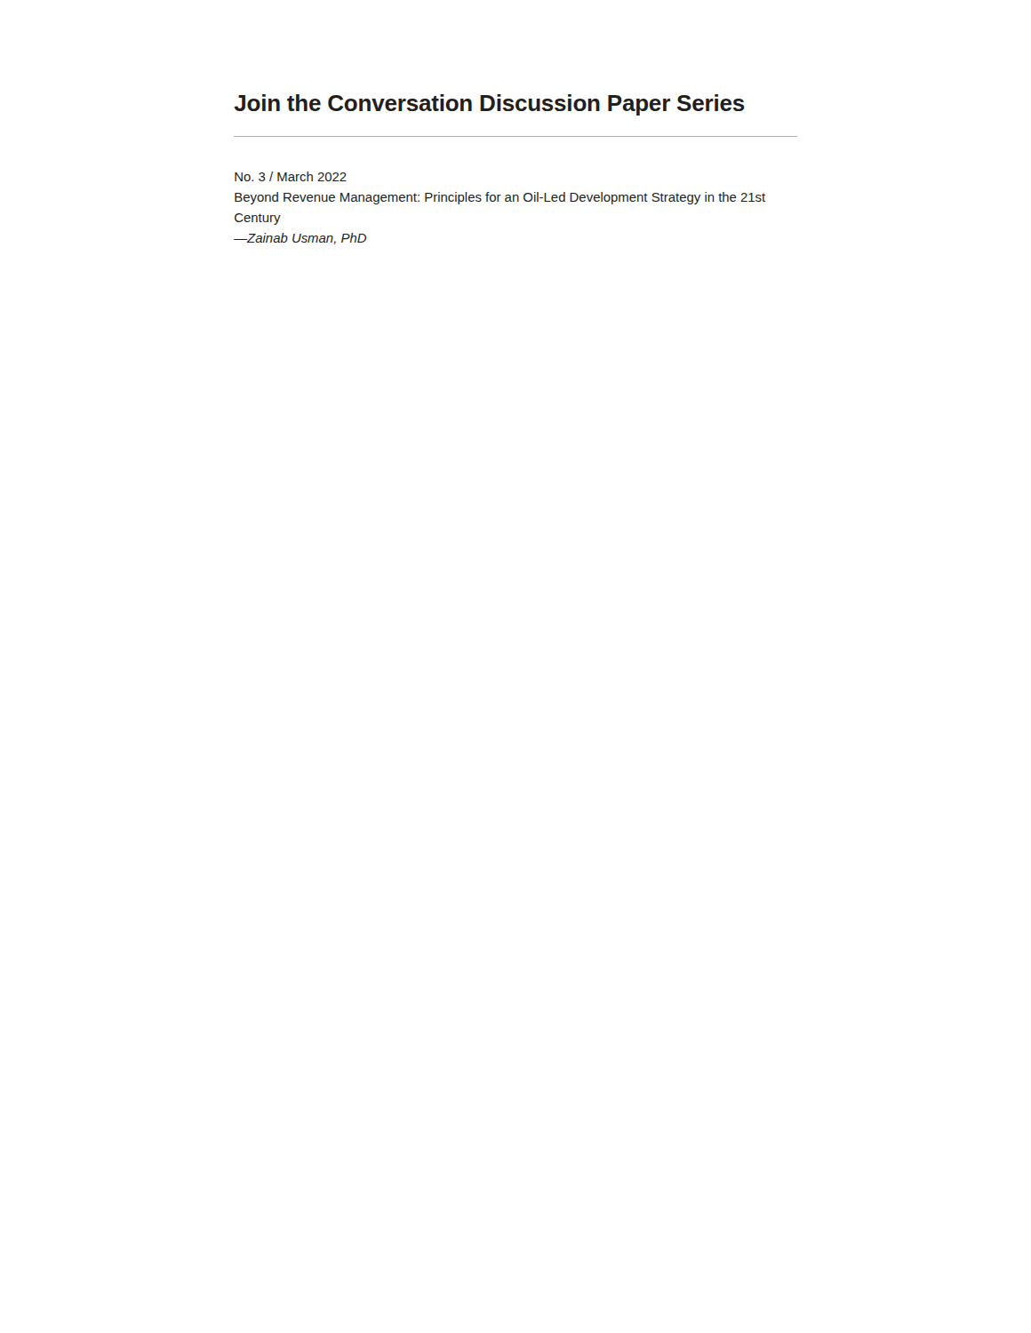Join the Conversation Discussion Paper Series
No. 3 / March 2022 Beyond Revenue Management: Principles for an Oil-Led Development Strategy in the 21st Century —Zainab Usman, PhD